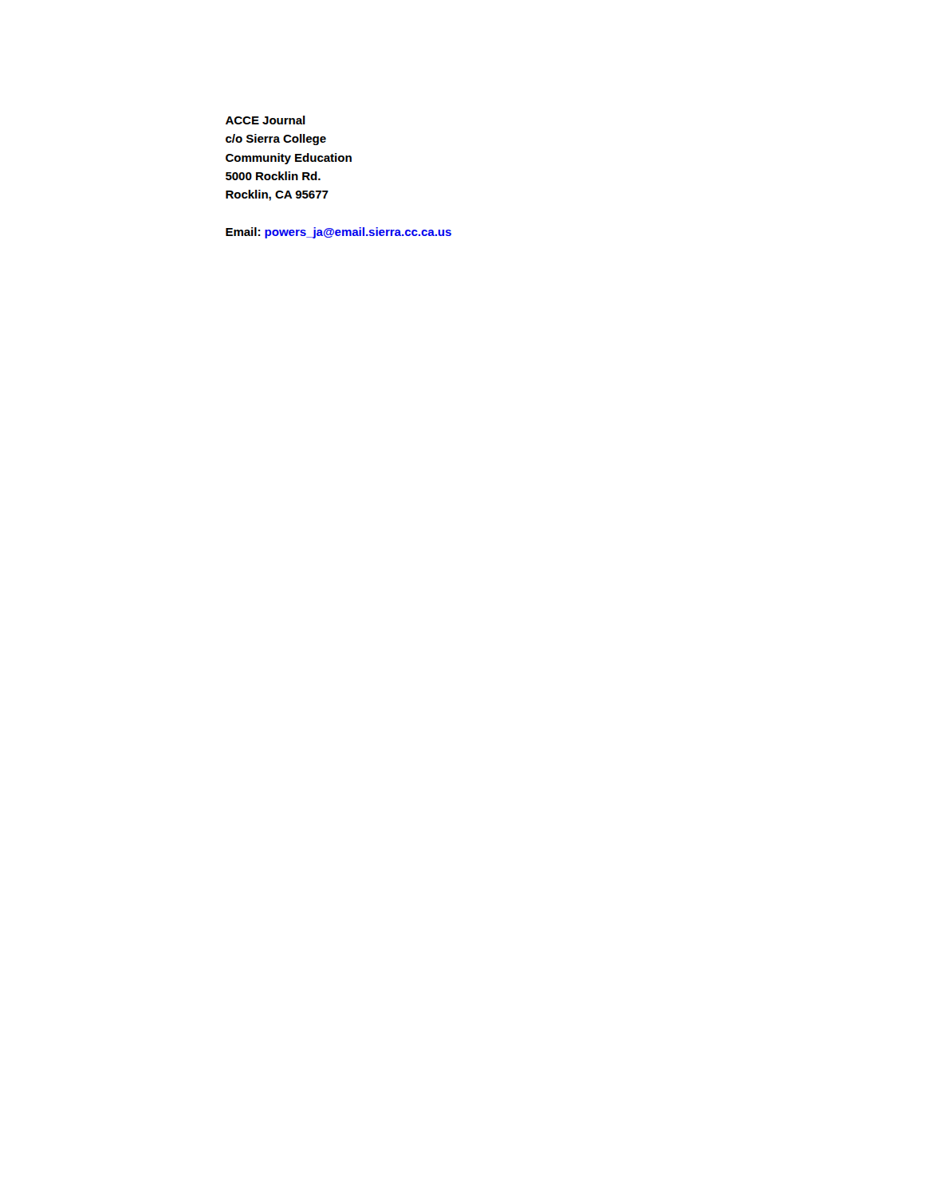ACCE Journal
c/o Sierra College
Community Education
5000 Rocklin Rd.
Rocklin, CA 95677
Email: powers_ja@email.sierra.cc.ca.us